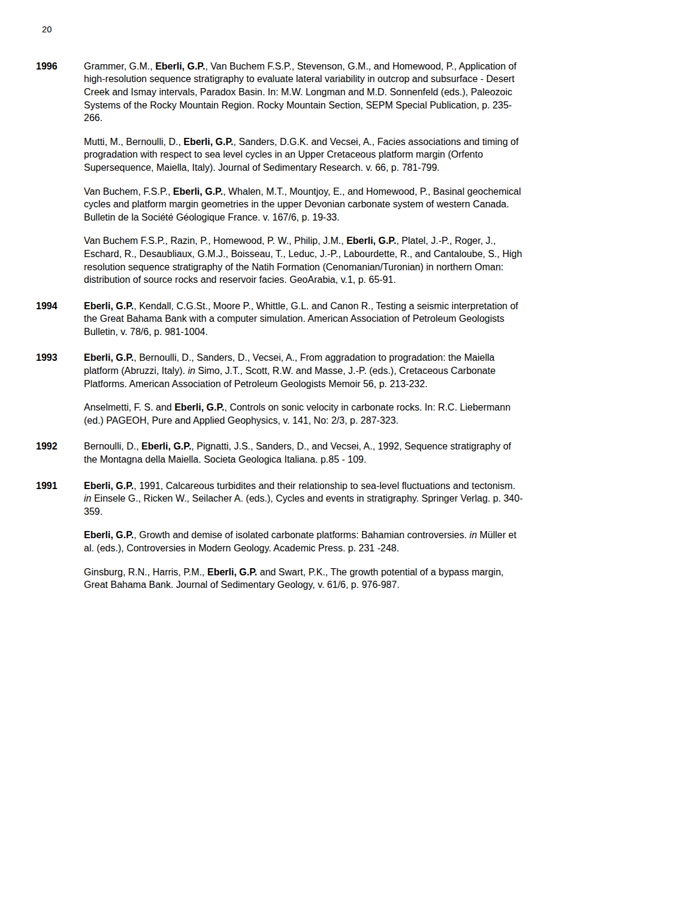20
1996
Grammer, G.M., Eberli, G.P., Van Buchem F.S.P., Stevenson, G.M., and Homewood, P., Application of high-resolution sequence stratigraphy to evaluate lateral variability in outcrop and subsurface - Desert Creek and Ismay intervals, Paradox Basin. In: M.W. Longman and M.D. Sonnenfeld (eds.), Paleozoic Systems of the Rocky Mountain Region. Rocky Mountain Section, SEPM Special Publication, p. 235-266.
Mutti, M., Bernoulli, D., Eberli, G.P., Sanders, D.G.K. and Vecsei, A., Facies associations and timing of progradation with respect to sea level cycles in an Upper Cretaceous platform margin (Orfento Supersequence, Maiella, Italy). Journal of Sedimentary Research. v. 66, p. 781-799.
Van Buchem, F.S.P., Eberli, G.P., Whalen, M.T., Mountjoy, E., and Homewood, P., Basinal geochemical cycles and platform margin geometries in the upper Devonian carbonate system of western Canada. Bulletin de la Société Géologique France. v. 167/6, p. 19-33.
Van Buchem F.S.P., Razin, P., Homewood, P. W., Philip, J.M., Eberli, G.P., Platel, J.-P., Roger, J., Eschard, R., Desaubliaux, G.M.J., Boisseau, T., Leduc, J.-P., Labourdette, R., and Cantaloube, S., High resolution sequence stratigraphy of the Natih Formation (Cenomanian/Turonian) in northern Oman: distribution of source rocks and reservoir facies. GeoArabia, v.1, p. 65-91.
1994
Eberli, G.P., Kendall, C.G.St., Moore P., Whittle, G.L. and Canon R., Testing a seismic interpretation of the Great Bahama Bank with a computer simulation. American Association of Petroleum Geologists Bulletin, v. 78/6, p. 981-1004.
1993
Eberli, G.P., Bernoulli, D., Sanders, D., Vecsei, A., From aggradation to progradation: the Maiella platform (Abruzzi, Italy). in Simo, J.T., Scott, R.W. and Masse, J.-P. (eds.), Cretaceous Carbonate Platforms. American Association of Petroleum Geologists Memoir 56, p. 213-232.
Anselmetti, F. S. and Eberli, G.P., Controls on sonic velocity in carbonate rocks. In: R.C. Liebermann (ed.) PAGEOH, Pure and Applied Geophysics, v. 141, No: 2/3, p. 287-323.
1992
Bernoulli, D., Eberli, G.P., Pignatti, J.S., Sanders, D., and Vecsei, A., 1992, Sequence stratigraphy of the Montagna della Maiella. Societa Geologica Italiana. p.85 - 109.
1991
Eberli, G.P., 1991, Calcareous turbidites and their relationship to sea-level fluctuations and tectonism. in Einsele G., Ricken W., Seilacher A. (eds.), Cycles and events in stratigraphy. Springer Verlag. p. 340-359.
Eberli, G.P., Growth and demise of isolated carbonate platforms: Bahamian controversies. in Müller et al. (eds.), Controversies in Modern Geology. Academic Press. p. 231 -248.
Ginsburg, R.N., Harris, P.M., Eberli, G.P. and Swart, P.K., The growth potential of a bypass margin, Great Bahama Bank. Journal of Sedimentary Geology, v. 61/6, p. 976-987.